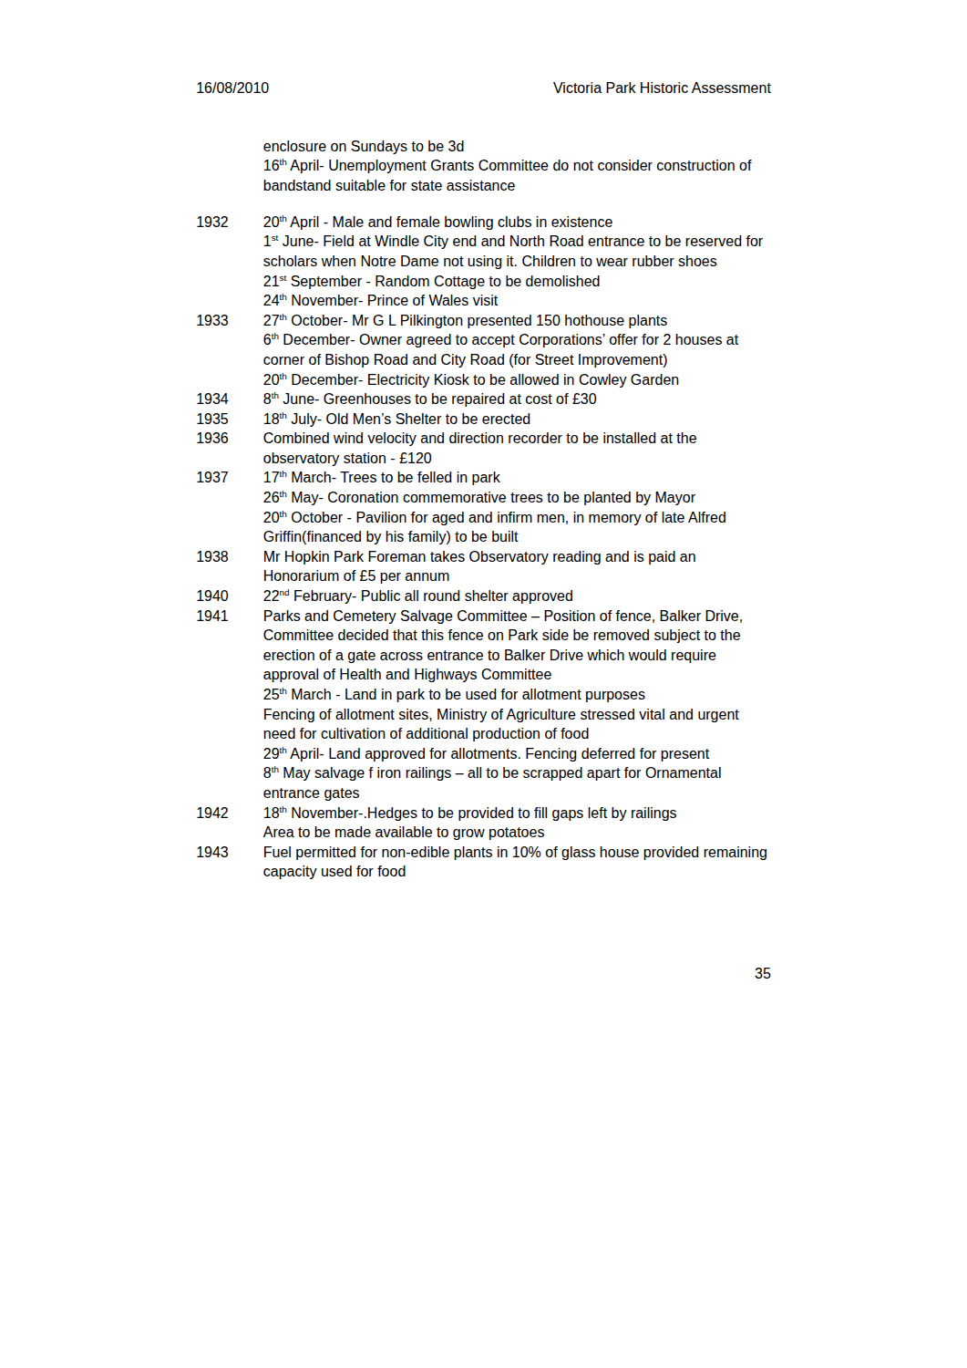16/08/2010
Victoria Park Historic Assessment
| | enclosure on Sundays to be 3d 16 th April- Unemployment Grants Committee do not consider construction of bandstand suitable for state assistance |
| 1932 | 20 th April - Male and female bowling clubs in existence 1 st June- Field at Windle City end and North Road entrance to be reserved for scholars when Notre Dame not using it. Children to wear rubber shoes 21 st September - Random Cottage to be demolished 24 th November- Prince of Wales visit |
| 1933 | 27 th October- Mr G L Pilkington presented 150 hothouse plants 6 th December- Owner agreed to accept Corporations’ offer for 2 houses at corner of Bishop Road and City Road (for Street Improvement) 20 th December- Electricity Kiosk to be allowed in Cowley Garden |
| 1934 | 8 th June- Greenhouses to be repaired at cost of £30 |
| 1935 | 18 th July- Old Men’s Shelter to be erected |
| 1936 | Combined wind velocity and direction recorder to be installed at the observatory station - £120 |
| 1937 | 17 th March- Trees to be felled in park 26 th May- Coronation commemorative trees to be planted by Mayor 20 th October - Pavilion for aged and infirm men, in memory of late Alfred Griffin(financed by his family) to be built |
| 1938 | Mr Hopkin Park Foreman takes Observatory reading and is paid an Honorarium of £5 per annum |
| 1940 | 22 nd February- Public all round shelter approved |
| 1941 | Parks and Cemetery Salvage Committee – Position of fence, Balker Drive, Committee decided that this fence on Park side be removed subject to the erection of a gate across entrance to Balker Drive which would require approval of Health and Highways Committee 25 th March - Land in park to be used for allotment purposes Fencing of allotment sites, Ministry of Agriculture stressed vital and urgent need for cultivation of additional production of food 29 th April- Land approved for allotments. Fencing deferred for present 8 th May salvage f iron railings – all to be scrapped apart for Ornamental entrance gates |
| 1942 | 18 th November-.Hedges to be provided to fill gaps left by railings Area to be made available to grow potatoes |
| 1943 | Fuel permitted for non-edible plants in 10% of glass house provided remaining capacity used for food |
35